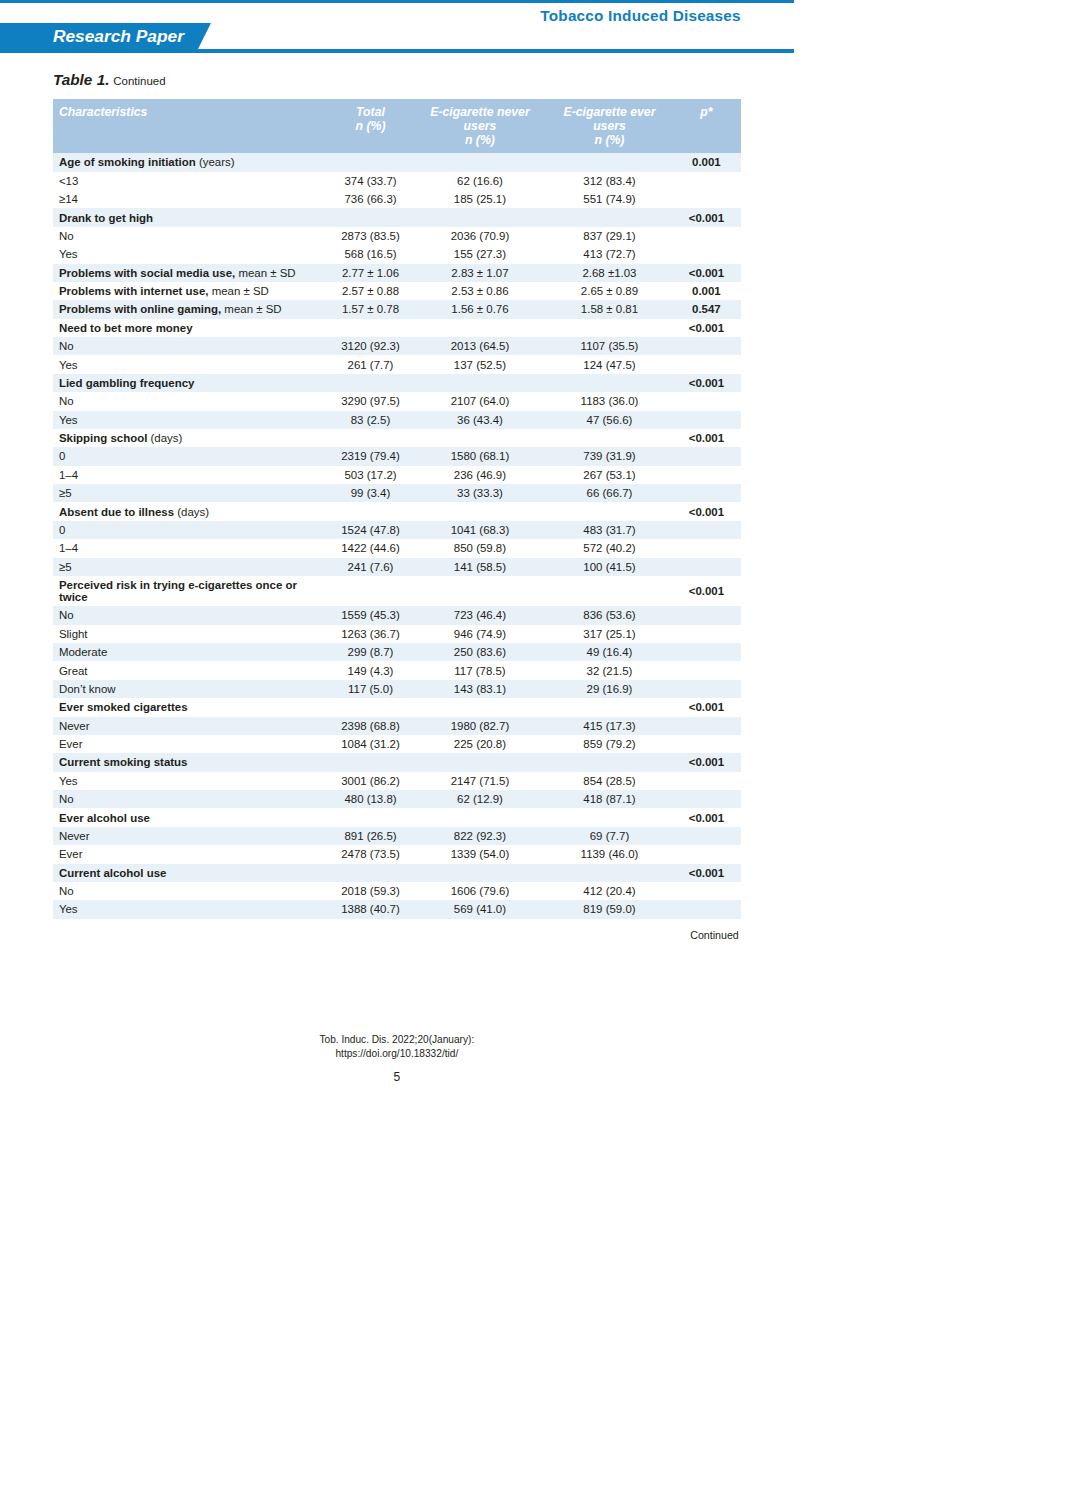Tobacco Induced Diseases
Research Paper
Table 1. Continued
| Characteristics | Total n (%) | E-cigarette never users n (%) | E-cigarette ever users n (%) | p* |
| --- | --- | --- | --- | --- |
| Age of smoking initiation (years) | | | | 0.001 |
| <13 | 374 (33.7) | 62 (16.6) | 312 (83.4) | |
| ≥14 | 736 (66.3) | 185 (25.1) | 551 (74.9) | |
| Drank to get high | | | | <0.001 |
| No | 2873 (83.5) | 2036 (70.9) | 837 (29.1) | |
| Yes | 568 (16.5) | 155 (27.3) | 413 (72.7) | |
| Problems with social media use, mean ± SD | 2.77 ± 1.06 | 2.83 ± 1.07 | 2.68 ±1.03 | <0.001 |
| Problems with internet use, mean ± SD | 2.57 ± 0.88 | 2.53 ± 0.86 | 2.65 ± 0.89 | 0.001 |
| Problems with online gaming, mean ± SD | 1.57 ± 0.78 | 1.56 ± 0.76 | 1.58 ± 0.81 | 0.547 |
| Need to bet more money | | | | <0.001 |
| No | 3120 (92.3) | 2013 (64.5) | 1107 (35.5) | |
| Yes | 261 (7.7) | 137 (52.5) | 124 (47.5) | |
| Lied gambling frequency | | | | <0.001 |
| No | 3290 (97.5) | 2107 (64.0) | 1183 (36.0) | |
| Yes | 83 (2.5) | 36 (43.4) | 47 (56.6) | |
| Skipping school (days) | | | | <0.001 |
| 0 | 2319 (79.4) | 1580 (68.1) | 739 (31.9) | |
| 1–4 | 503 (17.2) | 236 (46.9) | 267 (53.1) | |
| ≥5 | 99 (3.4) | 33 (33.3) | 66 (66.7) | |
| Absent due to illness (days) | | | | <0.001 |
| 0 | 1524 (47.8) | 1041 (68.3) | 483 (31.7) | |
| 1–4 | 1422 (44.6) | 850 (59.8) | 572 (40.2) | |
| ≥5 | 241 (7.6) | 141 (58.5) | 100 (41.5) | |
| Perceived risk in trying e-cigarettes once or twice | | | | <0.001 |
| No | 1559 (45.3) | 723 (46.4) | 836 (53.6) | |
| Slight | 1263 (36.7) | 946 (74.9) | 317 (25.1) | |
| Moderate | 299 (8.7) | 250 (83.6) | 49 (16.4) | |
| Great | 149 (4.3) | 117 (78.5) | 32 (21.5) | |
| Don’t know | 117 (5.0) | 143 (83.1) | 29 (16.9) | |
| Ever smoked cigarettes | | | | <0.001 |
| Never | 2398 (68.8) | 1980 (82.7) | 415 (17.3) | |
| Ever | 1084 (31.2) | 225 (20.8) | 859 (79.2) | |
| Current smoking status | | | | <0.001 |
| Yes | 3001 (86.2) | 2147 (71.5) | 854 (28.5) | |
| No | 480 (13.8) | 62 (12.9) | 418 (87.1) | |
| Ever alcohol use | | | | <0.001 |
| Never | 891 (26.5) | 822 (92.3) | 69 (7.7) | |
| Ever | 2478 (73.5) | 1339 (54.0) | 1139 (46.0) | |
| Current alcohol use | | | | <0.001 |
| No | 2018 (59.3) | 1606 (79.6) | 412 (20.4) | |
| Yes | 1388 (40.7) | 569 (41.0) | 819 (59.0) | |
Continued
Tob. Induc. Dis. 2022;20(January):
https://doi.org/10.18332/tid/
5